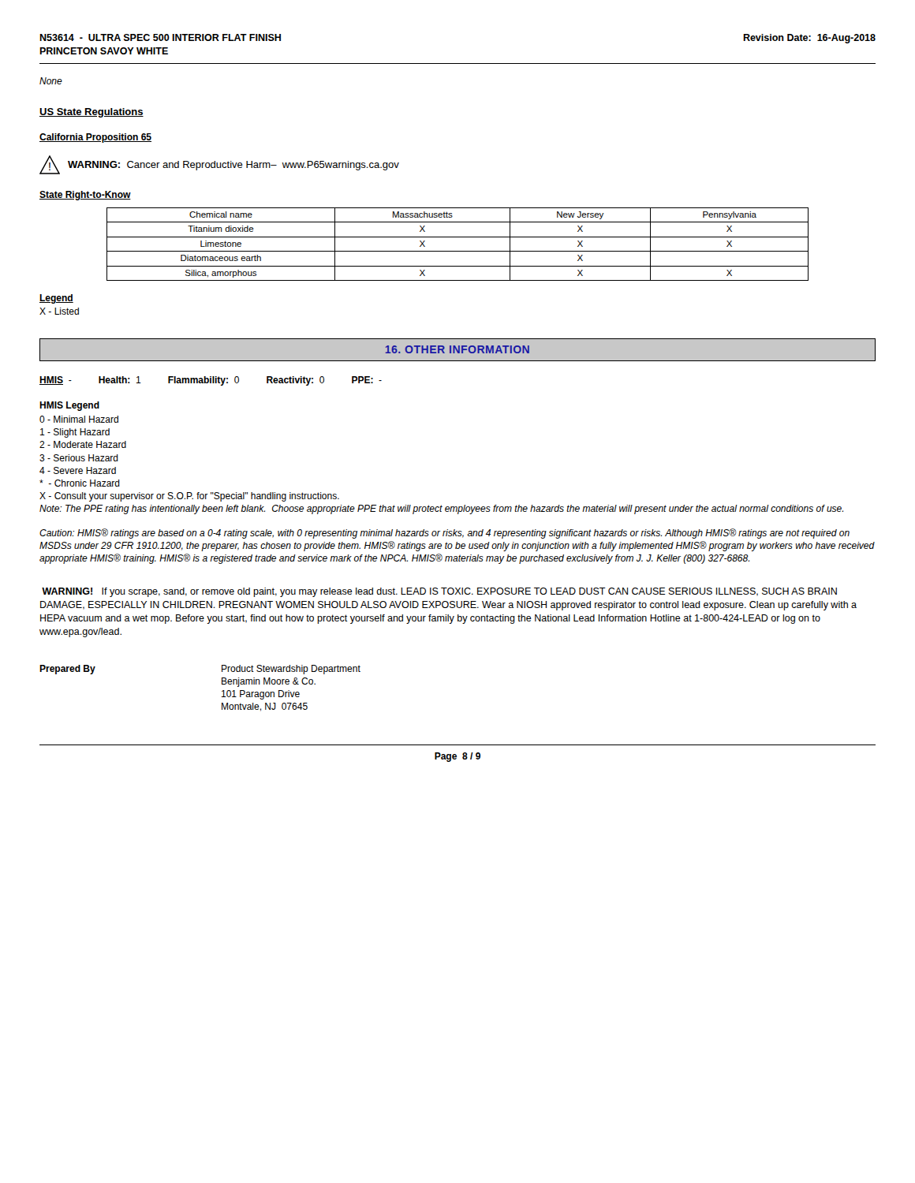N53614 - ULTRA SPEC 500 INTERIOR FLAT FINISH
PRINCETON SAVOY WHITE
Revision Date: 16-Aug-2018
None
US State Regulations
California Proposition 65
!
WARNING: Cancer and Reproductive Harm– www.P65warnings.ca.gov
State Right-to-Know
| Chemical name | Massachusetts | New Jersey | Pennsylvania |
| --- | --- | --- | --- |
| Titanium dioxide | X | X | X |
| Limestone | X | X | X |
| Diatomaceous earth | | X | |
| Silica, amorphous | X | X | X |
Legend
X - Listed
16. OTHER INFORMATION
HMIS - Health: 1 Flammability: 0 Reactivity: 0 PPE: -
HMIS Legend
0 - Minimal Hazard
1 - Slight Hazard
2 - Moderate Hazard
3 - Serious Hazard
4 - Severe Hazard
* - Chronic Hazard
X - Consult your supervisor or S.O.P. for "Special" handling instructions.
Note: The PPE rating has intentionally been left blank. Choose appropriate PPE that will protect employees from the hazards the material will present under the actual normal conditions of use.
Caution: HMIS® ratings are based on a 0-4 rating scale, with 0 representing minimal hazards or risks, and 4 representing significant hazards or risks. Although HMIS® ratings are not required on MSDSs under 29 CFR 1910.1200, the preparer, has chosen to provide them. HMIS® ratings are to be used only in conjunction with a fully implemented HMIS® program by workers who have received appropriate HMIS® training. HMIS® is a registered trade and service mark of the NPCA. HMIS® materials may be purchased exclusively from J. J. Keller (800) 327-6868.
WARNING! If you scrape, sand, or remove old paint, you may release lead dust. LEAD IS TOXIC. EXPOSURE TO LEAD DUST CAN CAUSE SERIOUS ILLNESS, SUCH AS BRAIN DAMAGE, ESPECIALLY IN CHILDREN. PREGNANT WOMEN SHOULD ALSO AVOID EXPOSURE. Wear a NIOSH approved respirator to control lead exposure. Clean up carefully with a HEPA vacuum and a wet mop. Before you start, find out how to protect yourself and your family by contacting the National Lead Information Hotline at 1-800-424-LEAD or log on to www.epa.gov/lead.
Prepared By
Product Stewardship Department
Benjamin Moore & Co.
101 Paragon Drive
Montvale, NJ 07645
Page 8 / 9